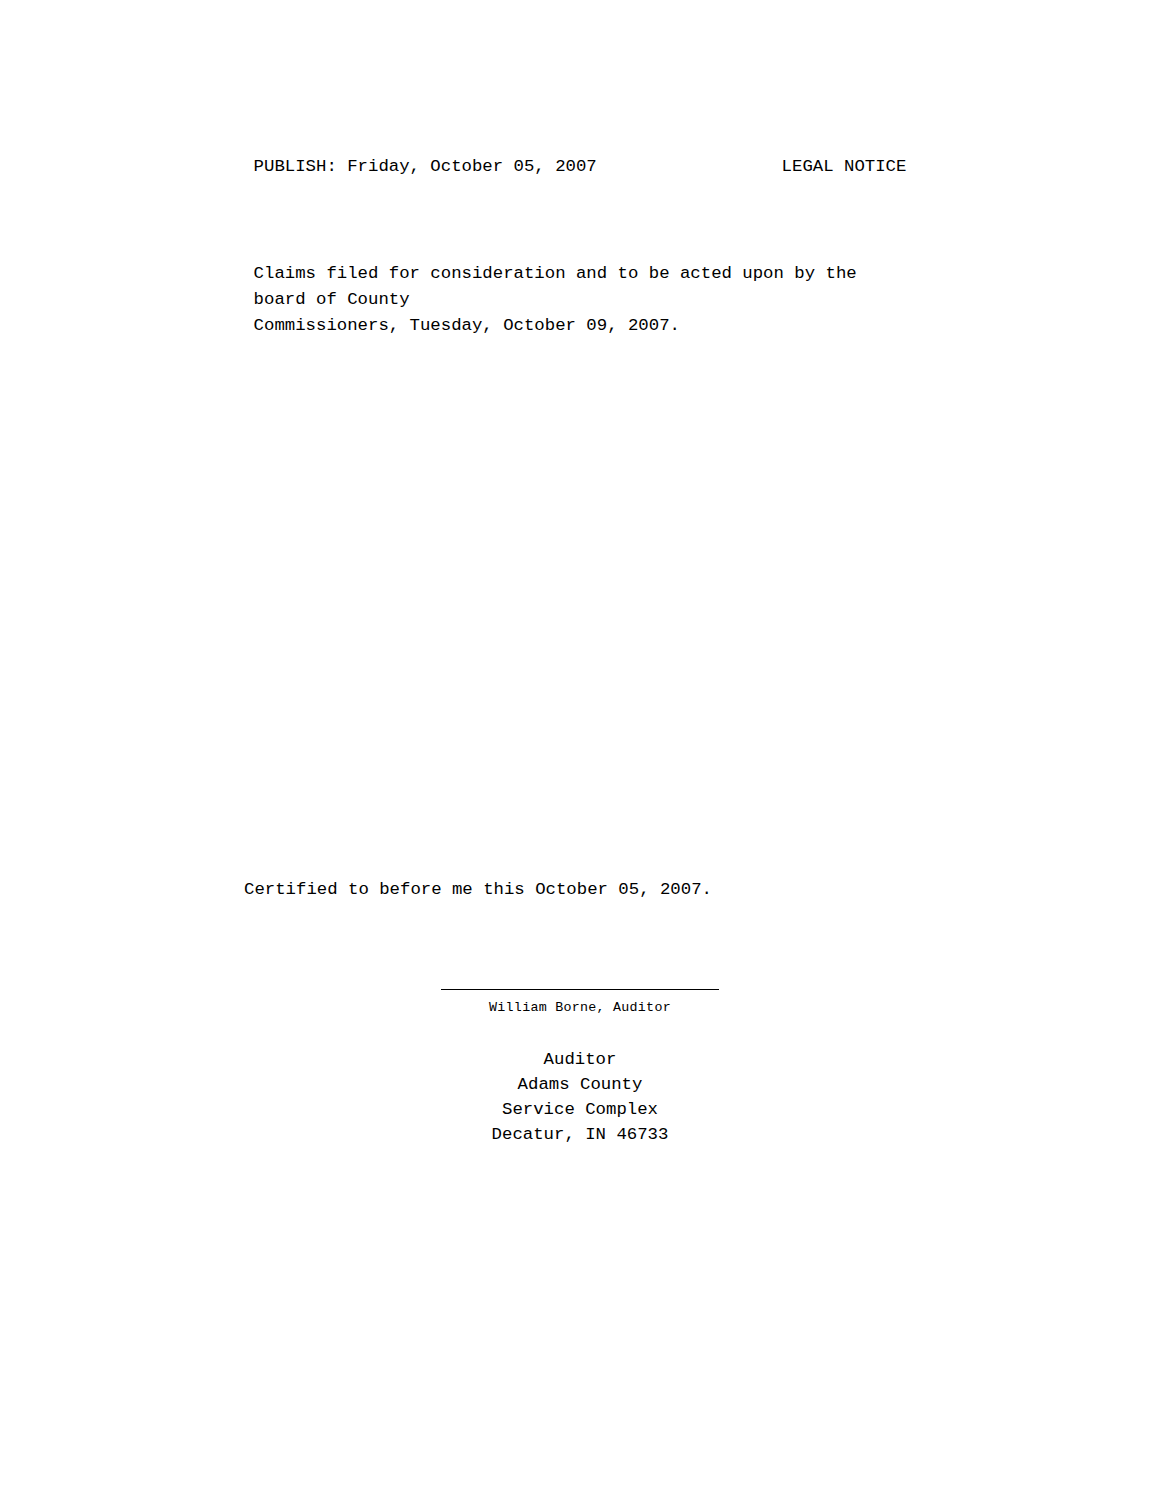PUBLISH: Friday, October 05, 2007
LEGAL NOTICE
Claims filed for consideration and to be acted upon by the board of County Commissioners, Tuesday, October 09, 2007.
Certified to before me this October 05, 2007.
William Borne, Auditor
Auditor
Adams County
Service Complex
Decatur, IN 46733